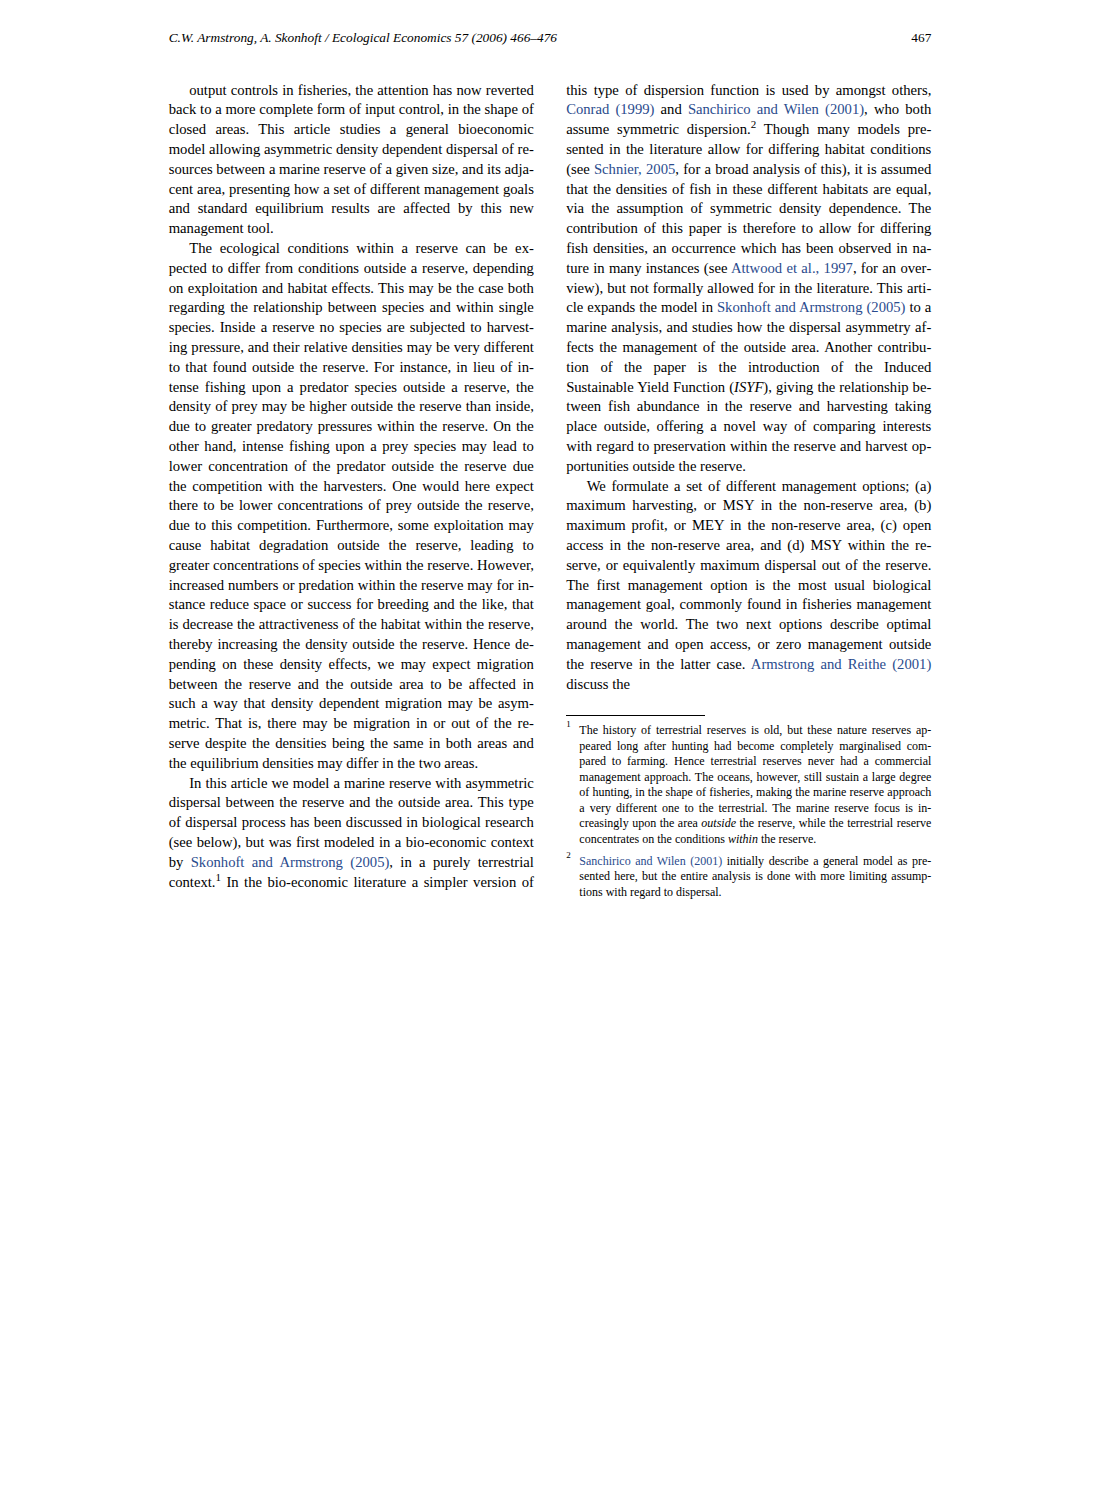C.W. Armstrong, A. Skonhoft / Ecological Economics 57 (2006) 466–476 467
output controls in fisheries, the attention has now reverted back to a more complete form of input control, in the shape of closed areas. This article studies a general bioeconomic model allowing asymmetric density dependent dispersal of resources between a marine reserve of a given size, and its adjacent area, presenting how a set of different management goals and standard equilibrium results are affected by this new management tool.
The ecological conditions within a reserve can be expected to differ from conditions outside a reserve, depending on exploitation and habitat effects. This may be the case both regarding the relationship between species and within single species. Inside a reserve no species are subjected to harvesting pressure, and their relative densities may be very different to that found outside the reserve. For instance, in lieu of intense fishing upon a predator species outside a reserve, the density of prey may be higher outside the reserve than inside, due to greater predatory pressures within the reserve. On the other hand, intense fishing upon a prey species may lead to lower concentration of the predator outside the reserve due the competition with the harvesters. One would here expect there to be lower concentrations of prey outside the reserve, due to this competition. Furthermore, some exploitation may cause habitat degradation outside the reserve, leading to greater concentrations of species within the reserve. However, increased numbers or predation within the reserve may for instance reduce space or success for breeding and the like, that is decrease the attractiveness of the habitat within the reserve, thereby increasing the density outside the reserve. Hence depending on these density effects, we may expect migration between the reserve and the outside area to be affected in such a way that density dependent migration may be asymmetric. That is, there may be migration in or out of the reserve despite the densities being the same in both areas and the equilibrium densities may differ in the two areas.
In this article we model a marine reserve with asymmetric dispersal between the reserve and the outside area. This type of dispersal process has been discussed in biological research (see below), but was first modeled in a bio-economic context by Skonhoft and Armstrong (2005), in a purely terrestrial context.1 In the bio-economic literature a simpler version of this type of dispersion function is used by amongst others, Conrad (1999) and Sanchirico and Wilen (2001), who both assume symmetric dispersion.2 Though many models presented in the literature allow for differing habitat conditions (see Schnier, 2005, for a broad analysis of this), it is assumed that the densities of fish in these different habitats are equal, via the assumption of symmetric density dependence. The contribution of this paper is therefore to allow for differing fish densities, an occurrence which has been observed in nature in many instances (see Attwood et al., 1997, for an overview), but not formally allowed for in the literature. This article expands the model in Skonhoft and Armstrong (2005) to a marine analysis, and studies how the dispersal asymmetry affects the management of the outside area. Another contribution of the paper is the introduction of the Induced Sustainable Yield Function (ISYF), giving the relationship between fish abundance in the reserve and harvesting taking place outside, offering a novel way of comparing interests with regard to preservation within the reserve and harvest opportunities outside the reserve.
We formulate a set of different management options; (a) maximum harvesting, or MSY in the non-reserve area, (b) maximum profit, or MEY in the non-reserve area, (c) open access in the non-reserve area, and (d) MSY within the reserve, or equivalently maximum dispersal out of the reserve. The first management option is the most usual biological management goal, commonly found in fisheries management around the world. The two next options describe optimal management and open access, or zero management outside the reserve in the latter case. Armstrong and Reithe (2001) discuss the
1 The history of terrestrial reserves is old, but these nature reserves appeared long after hunting had become completely marginalised compared to farming. Hence terrestrial reserves never had a commercial management approach. The oceans, however, still sustain a large degree of hunting, in the shape of fisheries, making the marine reserve approach a very different one to the terrestrial. The marine reserve focus is increasingly upon the area outside the reserve, while the terrestrial reserve concentrates on the conditions within the reserve.
2 Sanchirico and Wilen (2001) initially describe a general model as presented here, but the entire analysis is done with more limiting assumptions with regard to dispersal.